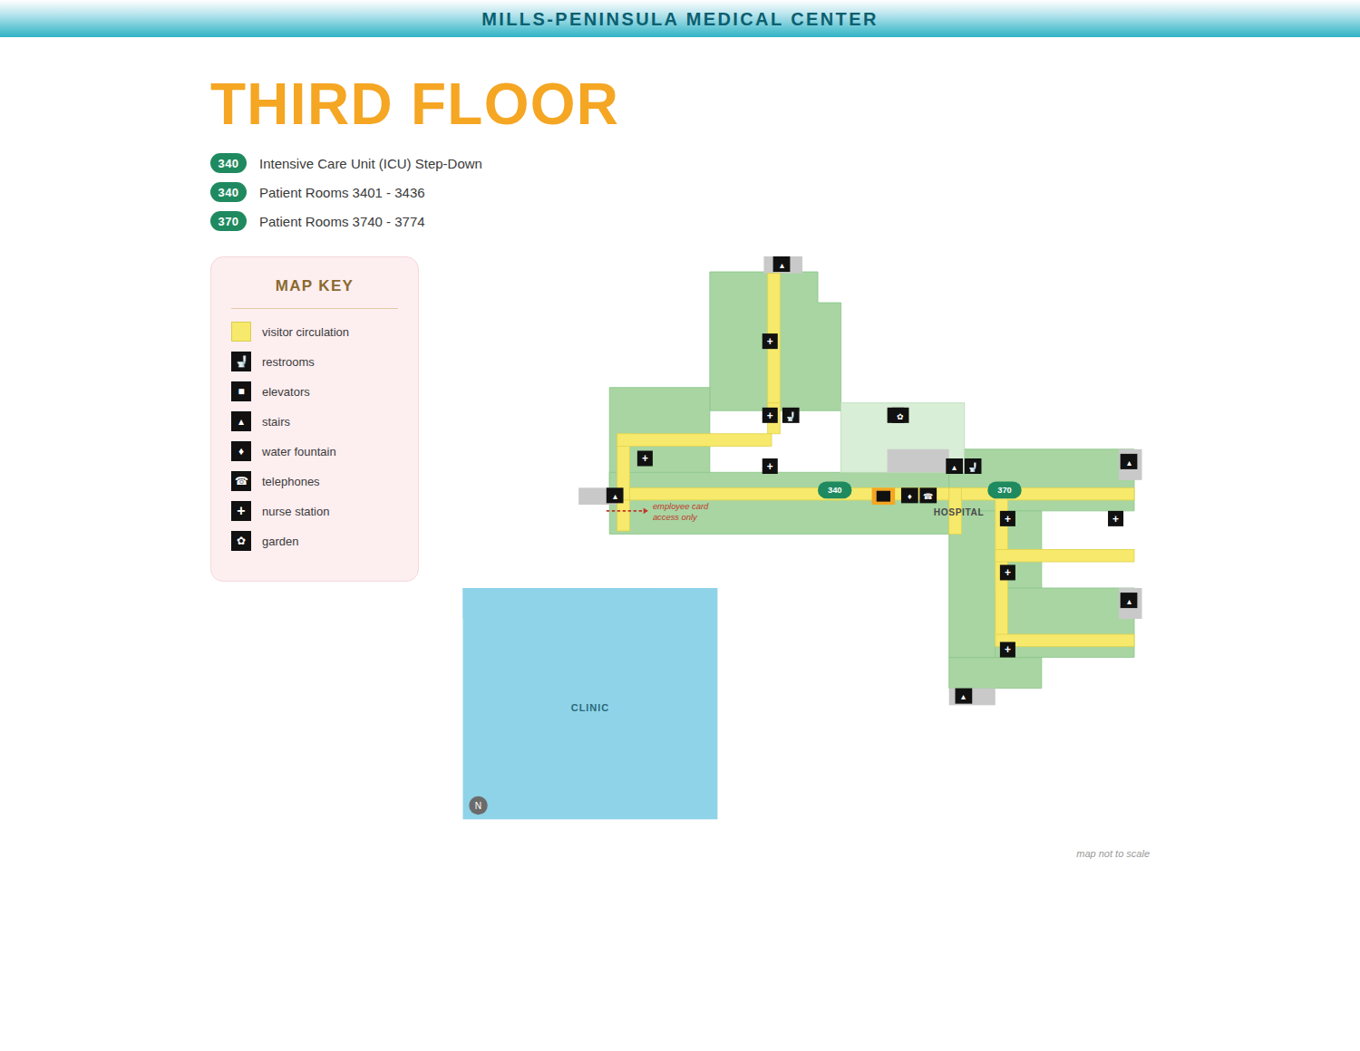MILLS-PENINSULA MEDICAL CENTER
THIRD FLOOR
340 Intensive Care Unit (ICU) Step-Down
340 Patient Rooms 3401 - 3436
370 Patient Rooms 3740 - 3774
MAP KEY
visitor circulation
🚽restrooms
■elevators
▴stairs
♦water fountain
☎telephones
+nurse station
✿garden
Third floor plan of Mills-Peninsula Medical Center Floor plan showing hospital wings with visitor circulation corridors, zones 340 and 370, restrooms, elevators, stairs, water fountains, telephones, nurse stations, a garden, and the clinic building. CLINIC N 340 370 + + + + + + + + 🚽 🚽 ▴ ▴ ▴ ▴ ▴ ▴ ♦ ♦ ☎ ✿ HOSPITAL employee card access only
map not to scale